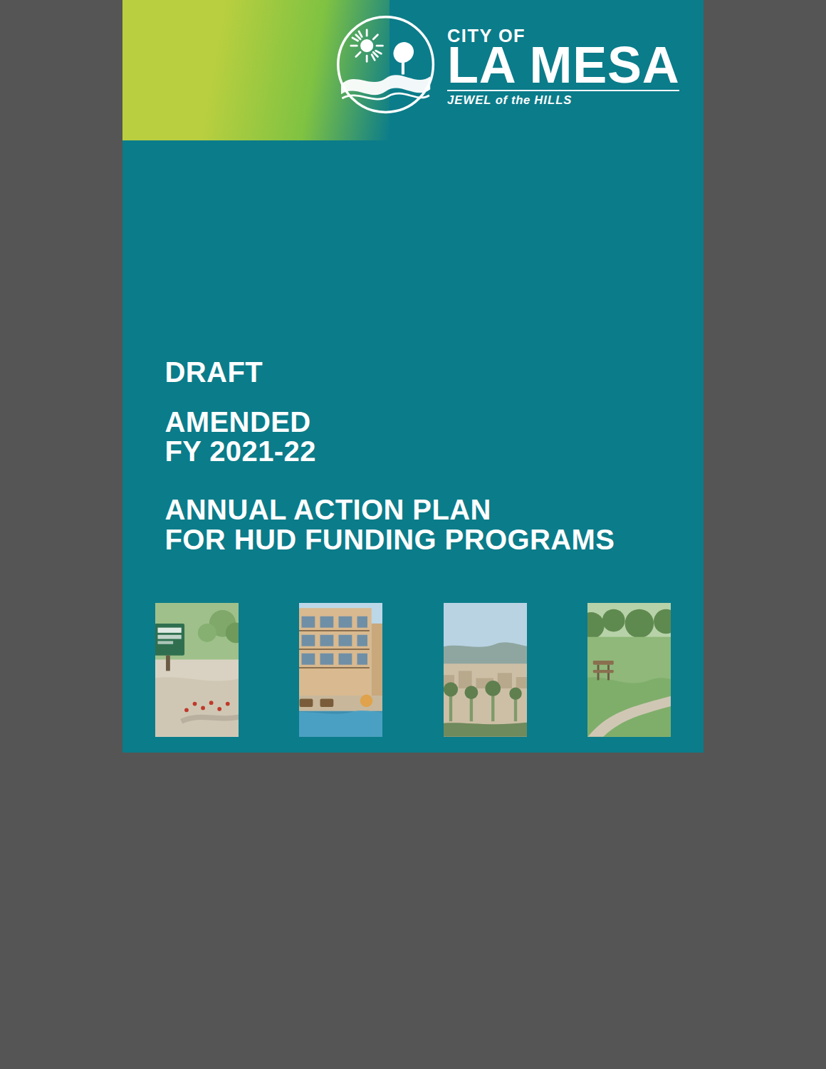CITY OF
LA MESA
JEWEL of the HILLS
DRAFT
AMENDED
FY 2021-22
ANNUAL ACTION PLAN
FOR HUD FUNDING PROGRAMS